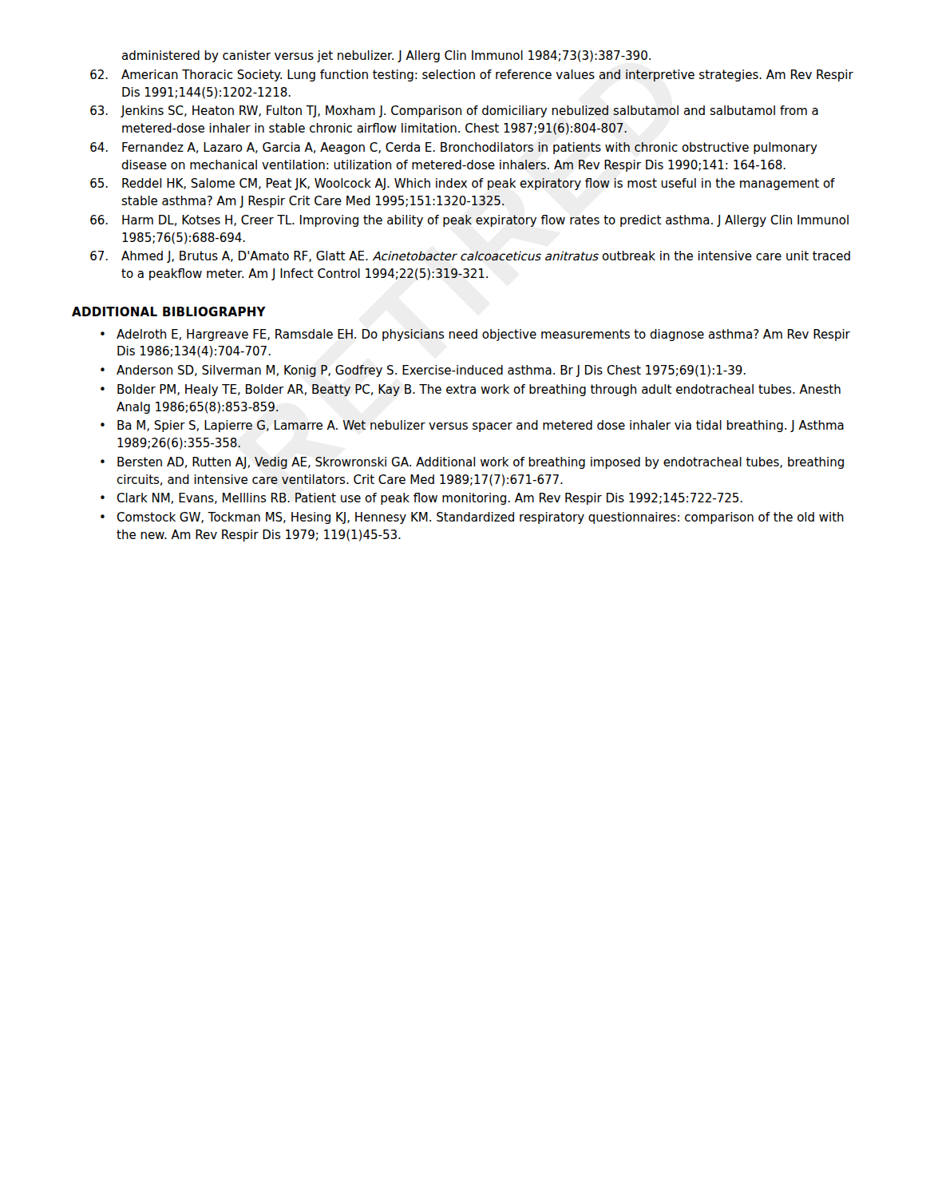RETIRED
administered by canister versus jet nebulizer. J Allerg Clin Immunol 1984;73(3):387-390.
62. American Thoracic Society. Lung function testing: selection of reference values and interpretive strategies. Am Rev Respir Dis 1991;144(5):1202-1218.
63. Jenkins SC, Heaton RW, Fulton TJ, Moxham J. Comparison of domiciliary nebulized salbutamol and salbutamol from a metered-dose inhaler in stable chronic airflow limitation. Chest 1987;91(6):804-807.
64. Fernandez A, Lazaro A, Garcia A, Aeagon C, Cerda E. Bronchodilators in patients with chronic obstructive pulmonary disease on mechanical ventilation: utilization of metered-dose inhalers. Am Rev Respir Dis 1990;141: 164-168.
65. Reddel HK, Salome CM, Peat JK, Woolcock AJ. Which index of peak expiratory flow is most useful in the management of stable asthma? Am J Respir Crit Care Med 1995;151:1320-1325.
66. Harm DL, Kotses H, Creer TL. Improving the ability of peak expiratory flow rates to predict asthma. J Allergy Clin Immunol 1985;76(5):688-694.
67. Ahmed J, Brutus A, D'Amato RF, Glatt AE. Acinetobacter calcoaceticus anitratus outbreak in the intensive care unit traced to a peakflow meter. Am J Infect Control 1994;22(5):319-321.
ADDITIONAL BIBLIOGRAPHY
Adelroth E, Hargreave FE, Ramsdale EH. Do physicians need objective measurements to diagnose asthma? Am Rev Respir Dis 1986;134(4):704-707.
Anderson SD, Silverman M, Konig P, Godfrey S. Exercise-induced asthma. Br J Dis Chest 1975;69(1):1-39.
Bolder PM, Healy TE, Bolder AR, Beatty PC, Kay B. The extra work of breathing through adult endotracheal tubes. Anesth Analg 1986;65(8):853-859.
Ba M, Spier S, Lapierre G, Lamarre A. Wet nebulizer versus spacer and metered dose inhaler via tidal breathing. J Asthma 1989;26(6):355-358.
Bersten AD, Rutten AJ, Vedig AE, Skrowronski GA. Additional work of breathing imposed by endotracheal tubes, breathing circuits, and intensive care ventilators. Crit Care Med 1989;17(7):671-677.
Clark NM, Evans, Melllins RB. Patient use of peak flow monitoring. Am Rev Respir Dis 1992;145:722-725.
Comstock GW, Tockman MS, Hesing KJ, Hennesy KM. Standardized respiratory questionnaires: comparison of the old with the new. Am Rev Respir Dis 1979; 119(1)45-53.